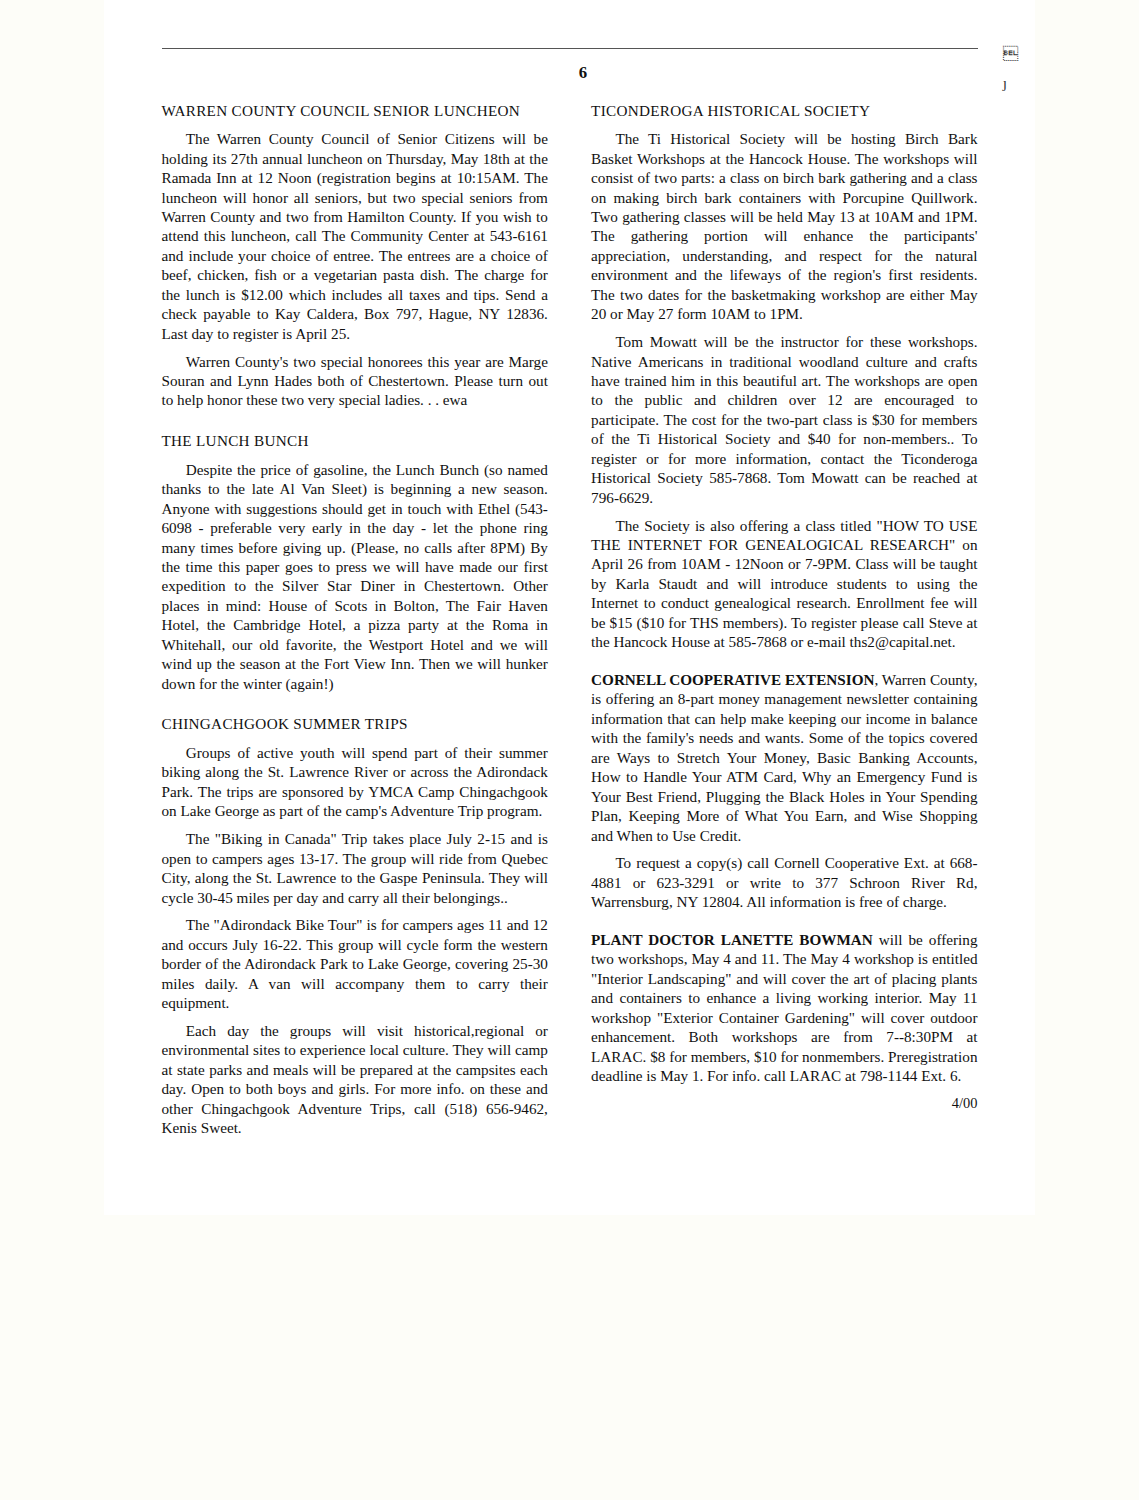ȷ
6
Warren County Council Senior Luncheon
The Warren County Council of Senior Citizens will be holding its 27th annual luncheon on Thursday, May 18th at the Ramada Inn at 12 Noon (registration begins at 10:15AM. The luncheon will honor all seniors, but two special seniors from Warren County and two from Hamilton County. If you wish to attend this luncheon, call The Community Center at 543-6161 and include your choice of entree. The entrees are a choice of beef, chicken, fish or a vegetarian pasta dish. The charge for the lunch is $12.00 which includes all taxes and tips. Send a check payable to Kay Caldera, Box 797, Hague, NY 12836. Last day to register is April 25.
Warren County's two special honorees this year are Marge Souran and Lynn Hades both of Chestertown. Please turn out to help honor these two very special ladies. . . ewa
The Lunch Bunch
Despite the price of gasoline, the Lunch Bunch (so named thanks to the late Al Van Sleet) is beginning a new season. Anyone with suggestions should get in touch with Ethel (543-6098 - preferable very early in the day - let the phone ring many times before giving up. (Please, no calls after 8PM) By the time this paper goes to press we will have made our first expedition to the Silver Star Diner in Chestertown. Other places in mind: House of Scots in Bolton, The Fair Haven Hotel, the Cambridge Hotel, a pizza party at the Roma in Whitehall, our old favorite, the Westport Hotel and we will wind up the season at the Fort View Inn. Then we will hunker down for the winter (again!)
Chingachgook Summer Trips
Groups of active youth will spend part of their summer biking along the St. Lawrence River or across the Adirondack Park. The trips are sponsored by YMCA Camp Chingachgook on Lake George as part of the camp's Adventure Trip program.
The "Biking in Canada" Trip takes place July 2-15 and is open to campers ages 13-17. The group will ride from Quebec City, along the St. Lawrence to the Gaspe Peninsula. They will cycle 30-45 miles per day and carry all their belongings..
The "Adirondack Bike Tour" is for campers ages 11 and 12 and occurs July 16-22. This group will cycle form the western border of the Adirondack Park to Lake George, covering 25-30 miles daily. A van will accompany them to carry their equipment.
Each day the groups will visit historical,regional or environmental sites to experience local culture. They will camp at state parks and meals will be prepared at the campsites each day. Open to both boys and girls. For more info. on these and other Chingachgook Adventure Trips, call (518) 656-9462, Kenis Sweet.
Ticonderoga Historical Society
The Ti Historical Society will be hosting Birch Bark Basket Workshops at the Hancock House. The workshops will consist of two parts: a class on birch bark gathering and a class on making birch bark containers with Porcupine Quillwork. Two gathering classes will be held May 13 at 10AM and 1PM. The gathering portion will enhance the participants' appreciation, understanding, and respect for the natural environment and the lifeways of the region's first residents. The two dates for the basketmaking workshop are either May 20 or May 27 form 10AM to 1PM.
Tom Mowatt will be the instructor for these workshops. Native Americans in traditional woodland culture and crafts have trained him in this beautiful art. The workshops are open to the public and children over 12 are encouraged to participate. The cost for the two-part class is $30 for members of the Ti Historical Society and $40 for non-members.. To register or for more information, contact the Ticonderoga Historical Society 585-7868. Tom Mowatt can be reached at 796-6629.
The Society is also offering a class titled "HOW TO USE THE INTERNET FOR GENEALOGICAL RESEARCH" on April 26 from 10AM - 12Noon or 7-9PM. Class will be taught by Karla Staudt and will introduce students to using the Internet to conduct genealogical research. Enrollment fee will be $15 ($10 for THS members). To register please call Steve at the Hancock House at 585-7868 or e-mail ths2@capital.net.
CORNELL COOPERATIVE EXTENSION, Warren County, is offering an 8-part money management newsletter containing information that can help make keeping our income in balance with the family's needs and wants. Some of the topics covered are Ways to Stretch Your Money, Basic Banking Accounts, How to Handle Your ATM Card, Why an Emergency Fund is Your Best Friend, Plugging the Black Holes in Your Spending Plan, Keeping More of What You Earn, and Wise Shopping and When to Use Credit.
To request a copy(s) call Cornell Cooperative Ext. at 668-4881 or 623-3291 or write to 377 Schroon River Rd, Warrensburg, NY 12804. All information is free of charge.
PLANT DOCTOR LANETTE BOWMAN will be offering two workshops, May 4 and 11. The May 4 workshop is entitled "Interior Landscaping" and will cover the art of placing plants and containers to enhance a living working interior. May 11 workshop "Exterior Container Gardening" will cover outdoor enhancement. Both workshops are from 7--8:30PM at LARAC. $8 for members, $10 for nonmembers. Preregistration deadline is May 1. For info. call LARAC at 798-1144 Ext. 6.
4/00